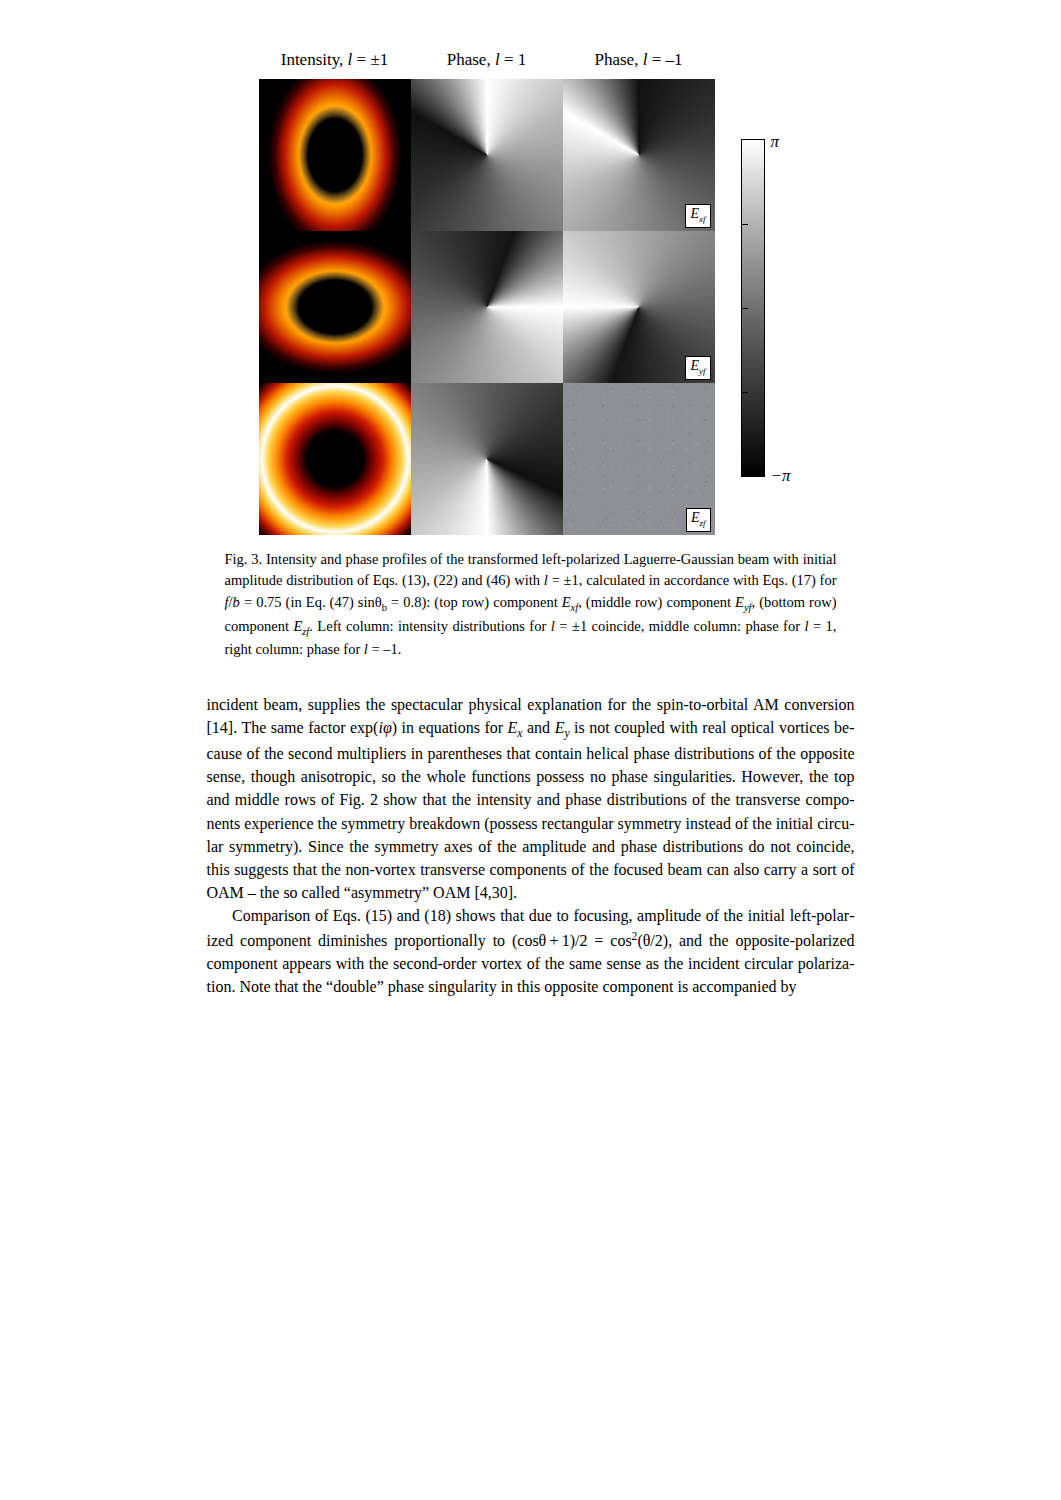| Intensity, l = ±1 | Phase, l = 1 | Phase, l = –1 | |
| --- | --- | --- | --- |
| | | E xf | π −π |
| | | E yf |
| | | E zf |
Fig. 3. Intensity and phase profiles of the transformed left-polarized Laguerre-Gaussian beam with initial amplitude distribution of Eqs. (13), (22) and (46) with l = ±1, calculated in accordance with Eqs. (17) for f/b = 0.75 (in Eq. (47) sinθb = 0.8): (top row) component Exf, (middle row) component Eyf, (bottom row) component Ezf. Left column: intensity distributions for l = ±1 coincide, middle column: phase for l = 1, right column: phase for l = –1.
incident beam, supplies the spectacular physical explanation for the spin-to-orbital AM conversion [14]. The same factor exp(iφ) in equations for Ex and Ey is not coupled with real optical vortices because of the second multipliers in parentheses that contain helical phase distributions of the opposite sense, though anisotropic, so the whole functions possess no phase singularities. However, the top and middle rows of Fig. 2 show that the intensity and phase distributions of the transverse components experience the symmetry breakdown (possess rectangular symmetry instead of the initial circular symmetry). Since the symmetry axes of the amplitude and phase distributions do not coincide, this suggests that the non-vortex transverse components of the focused beam can also carry a sort of OAM – the so called “asymmetry” OAM [4,30].
Comparison of Eqs. (15) and (18) shows that due to focusing, amplitude of the initial left-polarized component diminishes proportionally to (cosθ + 1)/2 = cos2(θ/2), and the opposite-polarized component appears with the second-order vortex of the same sense as the incident circular polarization. Note that the “double” phase singularity in this opposite component is accompanied by